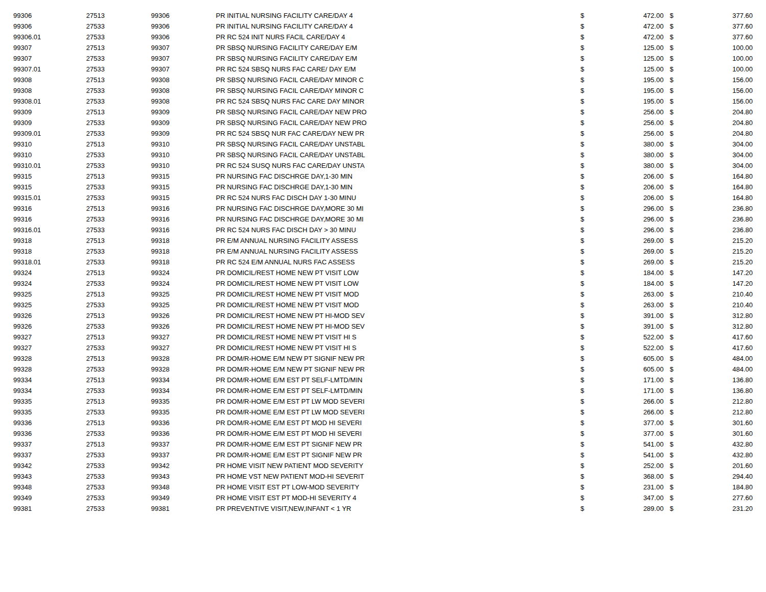| 99306 | 27513 | 99306 | PR INITIAL NURSING FACILITY CARE/DAY 4 | $ | 472.00 | $ | 377.60 |
| 99306 | 27533 | 99306 | PR INITIAL NURSING FACILITY CARE/DAY 4 | $ | 472.00 | $ | 377.60 |
| 99306.01 | 27533 | 99306 | PR RC 524 INIT NURS FACIL CARE/DAY 4 | $ | 472.00 | $ | 377.60 |
| 99307 | 27513 | 99307 | PR SBSQ NURSING FACILITY CARE/DAY E/M | $ | 125.00 | $ | 100.00 |
| 99307 | 27533 | 99307 | PR SBSQ NURSING FACILITY CARE/DAY E/M | $ | 125.00 | $ | 100.00 |
| 99307.01 | 27533 | 99307 | PR RC 524 SBSQ NURS FAC CARE/ DAY E/M | $ | 125.00 | $ | 100.00 |
| 99308 | 27513 | 99308 | PR SBSQ NURSING FACIL CARE/DAY MINOR C | $ | 195.00 | $ | 156.00 |
| 99308 | 27533 | 99308 | PR SBSQ NURSING FACIL CARE/DAY MINOR C | $ | 195.00 | $ | 156.00 |
| 99308.01 | 27533 | 99308 | PR RC 524 SBSQ NURS FAC CARE DAY MINOR | $ | 195.00 | $ | 156.00 |
| 99309 | 27513 | 99309 | PR SBSQ NURSING FACIL CARE/DAY NEW PRO | $ | 256.00 | $ | 204.80 |
| 99309 | 27533 | 99309 | PR SBSQ NURSING FACIL CARE/DAY NEW PRO | $ | 256.00 | $ | 204.80 |
| 99309.01 | 27533 | 99309 | PR RC 524 SBSQ NUR FAC CARE/DAY NEW PR | $ | 256.00 | $ | 204.80 |
| 99310 | 27513 | 99310 | PR SBSQ NURSING FACIL CARE/DAY UNSTABL | $ | 380.00 | $ | 304.00 |
| 99310 | 27533 | 99310 | PR SBSQ NURSING FACIL CARE/DAY UNSTABL | $ | 380.00 | $ | 304.00 |
| 99310.01 | 27533 | 99310 | PR RC 524 SUSQ NURS FAC CARE/DAY UNSTA | $ | 380.00 | $ | 304.00 |
| 99315 | 27513 | 99315 | PR NURSING FAC DISCHRGE DAY,1-30 MIN | $ | 206.00 | $ | 164.80 |
| 99315 | 27533 | 99315 | PR NURSING FAC DISCHRGE DAY,1-30 MIN | $ | 206.00 | $ | 164.80 |
| 99315.01 | 27533 | 99315 | PR RC 524 NURS FAC DISCH DAY 1-30 MINU | $ | 206.00 | $ | 164.80 |
| 99316 | 27513 | 99316 | PR NURSING FAC DISCHRGE DAY,MORE 30 MI | $ | 296.00 | $ | 236.80 |
| 99316 | 27533 | 99316 | PR NURSING FAC DISCHRGE DAY,MORE 30 MI | $ | 296.00 | $ | 236.80 |
| 99316.01 | 27533 | 99316 | PR RC 524 NURS FAC DISCH DAY > 30 MINU | $ | 296.00 | $ | 236.80 |
| 99318 | 27513 | 99318 | PR E/M ANNUAL NURSING FACILITY ASSESS | $ | 269.00 | $ | 215.20 |
| 99318 | 27533 | 99318 | PR E/M ANNUAL NURSING FACILITY ASSESS | $ | 269.00 | $ | 215.20 |
| 99318.01 | 27533 | 99318 | PR RC 524 E/M ANNUAL NURS FAC ASSESS | $ | 269.00 | $ | 215.20 |
| 99324 | 27513 | 99324 | PR DOMICIL/REST HOME NEW PT VISIT LOW | $ | 184.00 | $ | 147.20 |
| 99324 | 27533 | 99324 | PR DOMICIL/REST HOME NEW PT VISIT LOW | $ | 184.00 | $ | 147.20 |
| 99325 | 27513 | 99325 | PR DOMICIL/REST HOME NEW PT VISIT MOD | $ | 263.00 | $ | 210.40 |
| 99325 | 27533 | 99325 | PR DOMICIL/REST HOME NEW PT VISIT MOD | $ | 263.00 | $ | 210.40 |
| 99326 | 27513 | 99326 | PR DOMICIL/REST HOME NEW PT HI-MOD SEV | $ | 391.00 | $ | 312.80 |
| 99326 | 27533 | 99326 | PR DOMICIL/REST HOME NEW PT HI-MOD SEV | $ | 391.00 | $ | 312.80 |
| 99327 | 27513 | 99327 | PR DOMICIL/REST HOME NEW PT VISIT HI S | $ | 522.00 | $ | 417.60 |
| 99327 | 27533 | 99327 | PR DOMICIL/REST HOME NEW PT VISIT HI S | $ | 522.00 | $ | 417.60 |
| 99328 | 27513 | 99328 | PR DOM/R-HOME E/M NEW PT SIGNIF NEW PR | $ | 605.00 | $ | 484.00 |
| 99328 | 27533 | 99328 | PR DOM/R-HOME E/M NEW PT SIGNIF NEW PR | $ | 605.00 | $ | 484.00 |
| 99334 | 27513 | 99334 | PR DOM/R-HOME E/M EST PT SELF-LMTD/MIN | $ | 171.00 | $ | 136.80 |
| 99334 | 27533 | 99334 | PR DOM/R-HOME E/M EST PT SELF-LMTD/MIN | $ | 171.00 | $ | 136.80 |
| 99335 | 27513 | 99335 | PR DOM/R-HOME E/M EST PT LW MOD SEVERI | $ | 266.00 | $ | 212.80 |
| 99335 | 27533 | 99335 | PR DOM/R-HOME E/M EST PT LW MOD SEVERI | $ | 266.00 | $ | 212.80 |
| 99336 | 27513 | 99336 | PR DOM/R-HOME E/M EST PT MOD HI SEVERI | $ | 377.00 | $ | 301.60 |
| 99336 | 27533 | 99336 | PR DOM/R-HOME E/M EST PT MOD HI SEVERI | $ | 377.00 | $ | 301.60 |
| 99337 | 27513 | 99337 | PR DOM/R-HOME E/M EST PT SIGNIF NEW PR | $ | 541.00 | $ | 432.80 |
| 99337 | 27533 | 99337 | PR DOM/R-HOME E/M EST PT SIGNIF NEW PR | $ | 541.00 | $ | 432.80 |
| 99342 | 27533 | 99342 | PR HOME VISIT NEW PATIENT MOD SEVERITY | $ | 252.00 | $ | 201.60 |
| 99343 | 27533 | 99343 | PR HOME VST NEW PATIENT MOD-HI SEVERIT | $ | 368.00 | $ | 294.40 |
| 99348 | 27533 | 99348 | PR HOME VISIT EST PT LOW-MOD SEVERITY | $ | 231.00 | $ | 184.80 |
| 99349 | 27533 | 99349 | PR HOME VISIT EST PT MOD-HI SEVERITY 4 | $ | 347.00 | $ | 277.60 |
| 99381 | 27533 | 99381 | PR PREVENTIVE VISIT,NEW,INFANT < 1 YR | $ | 289.00 | $ | 231.20 |